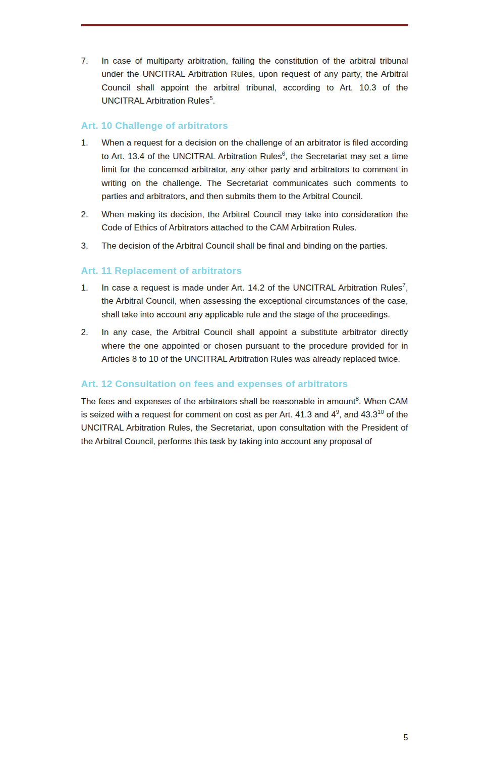In case of multiparty arbitration, failing the constitution of the arbitral tribunal under the UNCITRAL Arbitration Rules, upon request of any party, the Arbitral Council shall appoint the arbitral tribunal, according to Art. 10.3 of the UNCITRAL Arbitration Rules5.
Art. 10 Challenge of arbitrators
When a request for a decision on the challenge of an arbitrator is filed according to Art. 13.4 of the UNCITRAL Arbitration Rules6, the Secretariat may set a time limit for the concerned arbitrator, any other party and arbitrators to comment in writing on the challenge. The Secretariat communicates such comments to parties and arbitrators, and then submits them to the Arbitral Council.
When making its decision, the Arbitral Council may take into consideration the Code of Ethics of Arbitrators attached to the CAM Arbitration Rules.
The decision of the Arbitral Council shall be final and binding on the parties.
Art. 11 Replacement of arbitrators
In case a request is made under Art. 14.2 of the UNCITRAL Arbitration Rules7, the Arbitral Council, when assessing the exceptional circumstances of the case, shall take into account any applicable rule and the stage of the proceedings.
In any case, the Arbitral Council shall appoint a substitute arbitrator directly where the one appointed or chosen pursuant to the procedure provided for in Articles 8 to 10 of the UNCITRAL Arbitration Rules was already replaced twice.
Art. 12 Consultation on fees and expenses of arbitrators
The fees and expenses of the arbitrators shall be reasonable in amount8. When CAM is seized with a request for comment on cost as per Art. 41.3 and 49, and 43.310 of the UNCITRAL Arbitration Rules, the Secretariat, upon consultation with the President of the Arbitral Council, performs this task by taking into account any proposal of
5